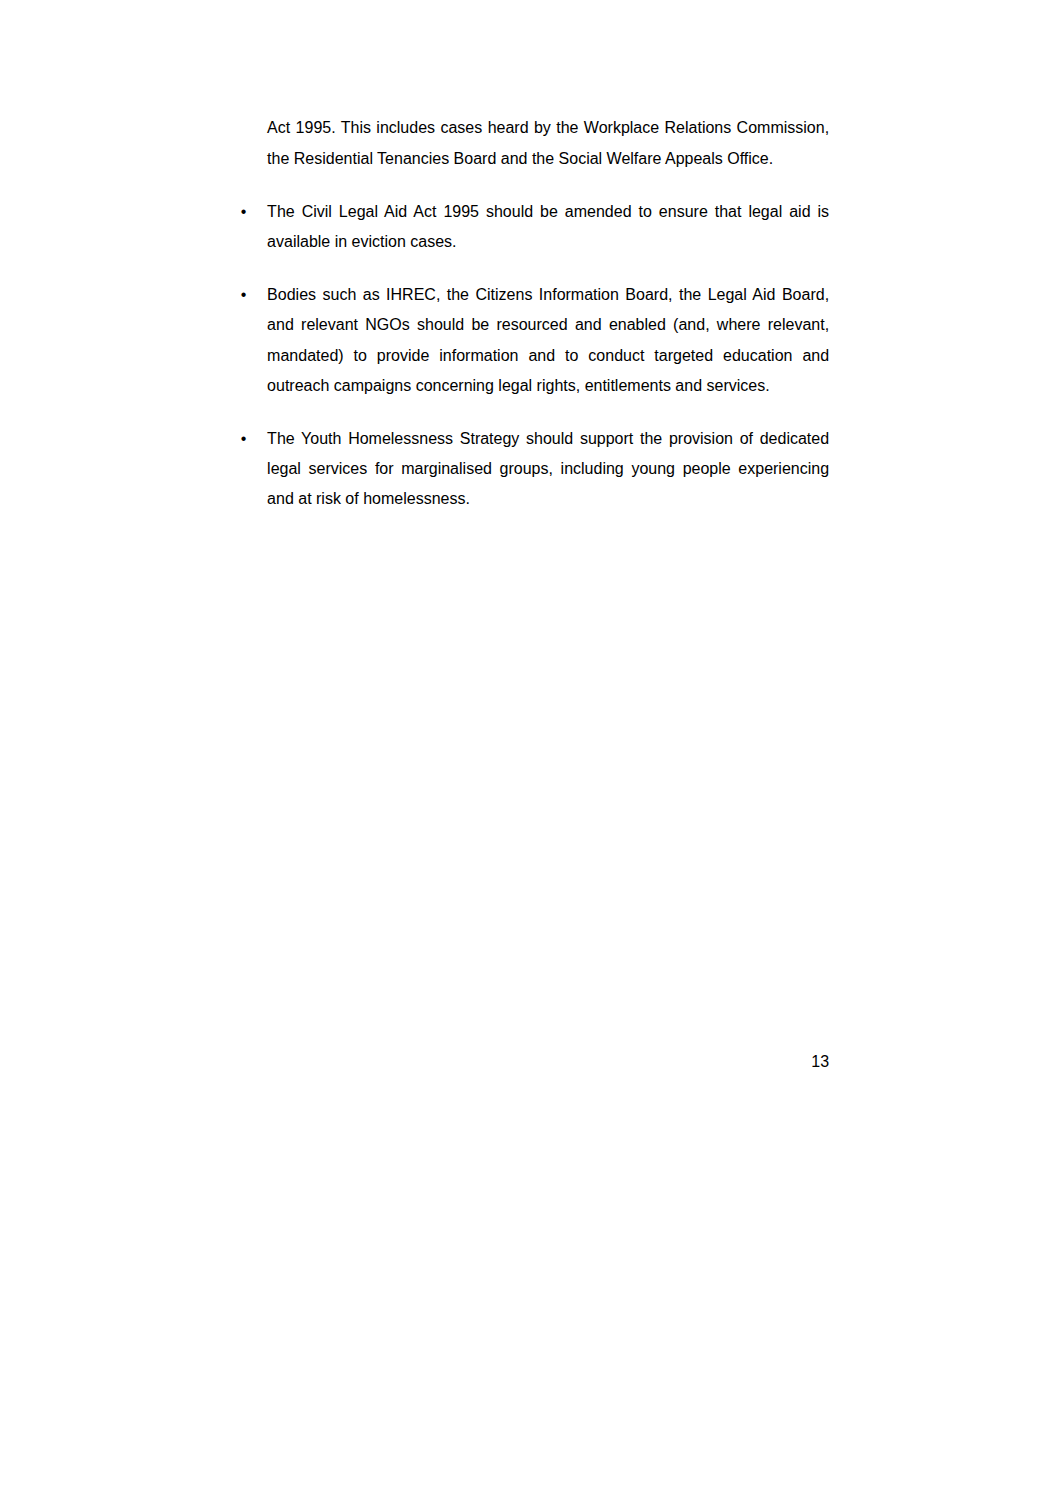Act 1995. This includes cases heard by the Workplace Relations Commission, the Residential Tenancies Board and the Social Welfare Appeals Office.
The Civil Legal Aid Act 1995 should be amended to ensure that legal aid is available in eviction cases.
Bodies such as IHREC, the Citizens Information Board, the Legal Aid Board, and relevant NGOs should be resourced and enabled (and, where relevant, mandated) to provide information and to conduct targeted education and outreach campaigns concerning legal rights, entitlements and services.
The Youth Homelessness Strategy should support the provision of dedicated legal services for marginalised groups, including young people experiencing and at risk of homelessness.
13